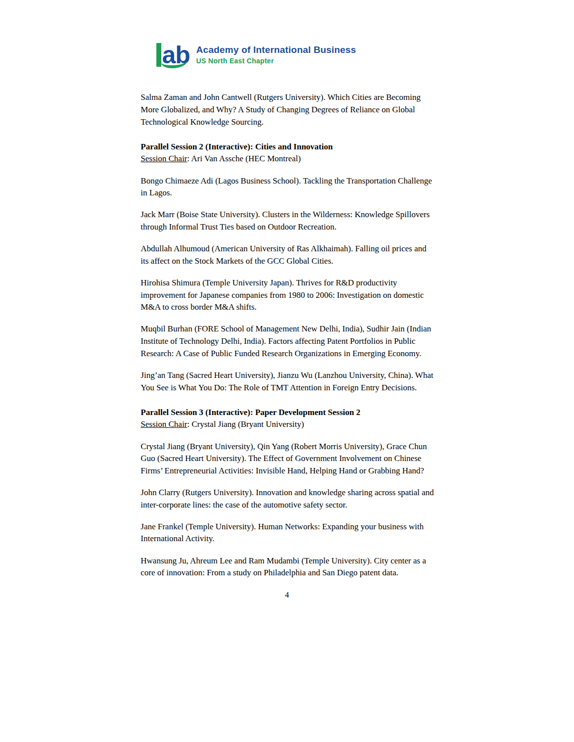ab
Academy of International Business
US North East Chapter
Salma Zaman and John Cantwell (Rutgers University). Which Cities are Becoming More Globalized, and Why? A Study of Changing Degrees of Reliance on Global Technological Knowledge Sourcing.
Parallel Session 2 (Interactive): Cities and Innovation
Session Chair: Ari Van Assche (HEC Montreal)
Bongo Chimaeze Adi (Lagos Business School). Tackling the Transportation Challenge in Lagos.
Jack Marr (Boise State University). Clusters in the Wilderness: Knowledge Spillovers through Informal Trust Ties based on Outdoor Recreation.
Abdullah Alhumoud (American University of Ras Alkhaimah). Falling oil prices and its affect on the Stock Markets of the GCC Global Cities.
Hirohisa Shimura (Temple University Japan). Thrives for R&D productivity improvement for Japanese companies from 1980 to 2006: Investigation on domestic M&A to cross border M&A shifts.
Muqbil Burhan (FORE School of Management New Delhi, India), Sudhir Jain (Indian Institute of Technology Delhi, India). Factors affecting Patent Portfolios in Public Research: A Case of Public Funded Research Organizations in Emerging Economy.
Jing’an Tang (Sacred Heart University), Jianzu Wu (Lanzhou University, China). What You See is What You Do: The Role of TMT Attention in Foreign Entry Decisions.
Parallel Session 3 (Interactive): Paper Development Session 2
Session Chair: Crystal Jiang (Bryant University)
Crystal Jiang (Bryant University), Qin Yang (Robert Morris University), Grace Chun Guo (Sacred Heart University). The Effect of Government Involvement on Chinese Firms’ Entrepreneurial Activities: Invisible Hand, Helping Hand or Grabbing Hand?
John Clarry (Rutgers University). Innovation and knowledge sharing across spatial and inter-corporate lines: the case of the automotive safety sector.
Jane Frankel (Temple University). Human Networks: Expanding your business with International Activity.
Hwansung Ju, Ahreum Lee and Ram Mudambi (Temple University). City center as a core of innovation: From a study on Philadelphia and San Diego patent data.
4